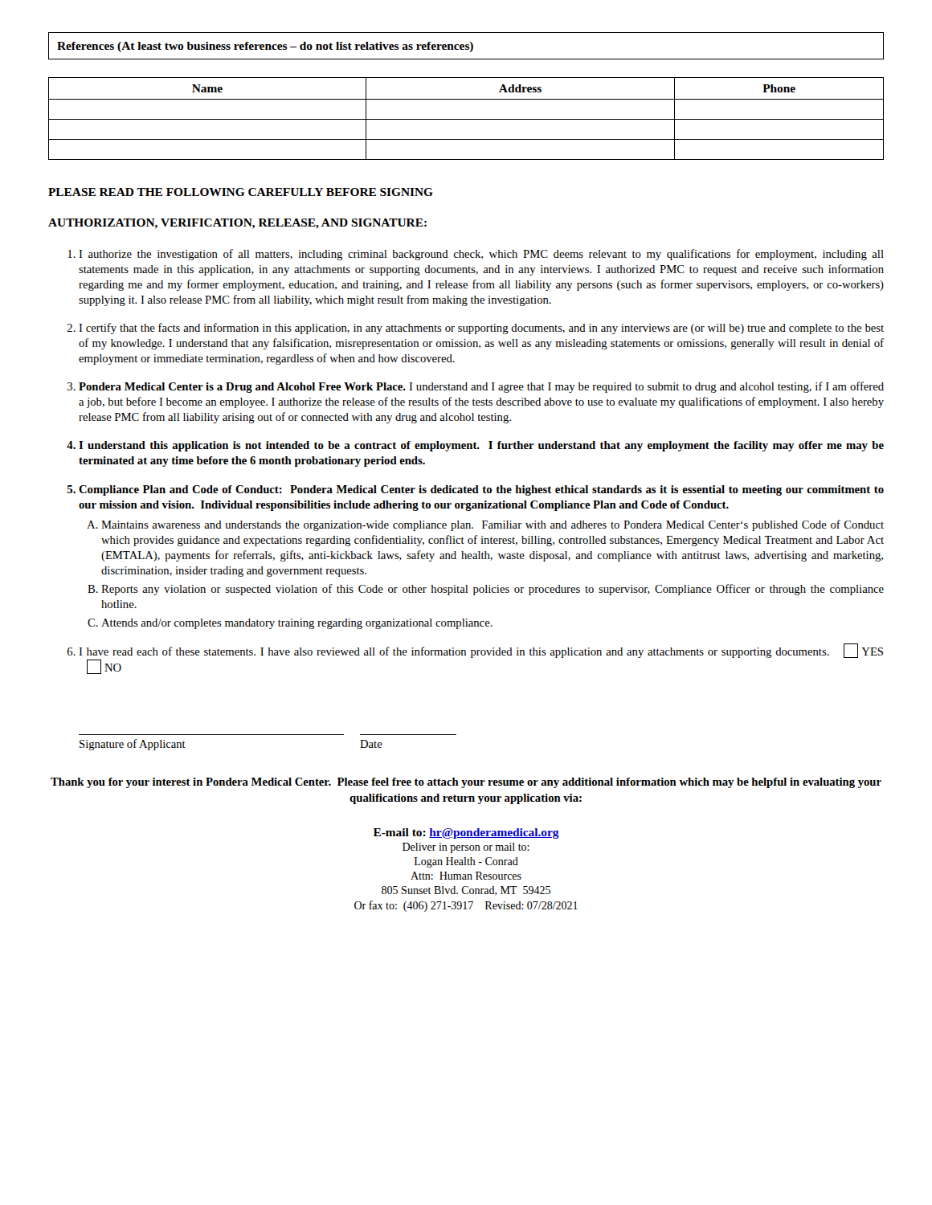References (At least two business references – do not list relatives as references)
| Name | Address | Phone |
| --- | --- | --- |
PLEASE READ THE FOLLOWING CAREFULLY BEFORE SIGNING
AUTHORIZATION, VERIFICATION, RELEASE, AND SIGNATURE:
I authorize the investigation of all matters, including criminal background check, which PMC deems relevant to my qualifications for employment, including all statements made in this application, in any attachments or supporting documents, and in any interviews. I authorized PMC to request and receive such information regarding me and my former employment, education, and training, and I release from all liability any persons (such as former supervisors, employers, or co-workers) supplying it. I also release PMC from all liability, which might result from making the investigation.
I certify that the facts and information in this application, in any attachments or supporting documents, and in any interviews are (or will be) true and complete to the best of my knowledge. I understand that any falsification, misrepresentation or omission, as well as any misleading statements or omissions, generally will result in denial of employment or immediate termination, regardless of when and how discovered.
Pondera Medical Center is a Drug and Alcohol Free Work Place. I understand and I agree that I may be required to submit to drug and alcohol testing, if I am offered a job, but before I become an employee. I authorize the release of the results of the tests described above to use to evaluate my qualifications of employment. I also hereby release PMC from all liability arising out of or connected with any drug and alcohol testing.
I understand this application is not intended to be a contract of employment. I further understand that any employment the facility may offer me may be terminated at any time before the 6 month probationary period ends.
Compliance Plan and Code of Conduct: Pondera Medical Center is dedicated to the highest ethical standards as it is essential to meeting our commitment to our mission and vision. Individual responsibilities include adhering to our organizational Compliance Plan and Code of Conduct.
Maintains awareness and understands the organization-wide compliance plan. Familiar with and adheres to Pondera Medical Center‘s published Code of Conduct which provides guidance and expectations regarding confidentiality, conflict of interest, billing, controlled substances, Emergency Medical Treatment and Labor Act (EMTALA), payments for referrals, gifts, anti-kickback laws, safety and health, waste disposal, and compliance with antitrust laws, advertising and marketing, discrimination, insider trading and government requests.
Reports any violation or suspected violation of this Code or other hospital policies or procedures to supervisor, Compliance Officer or through the compliance hotline.
Attends and/or completes mandatory training regarding organizational compliance.
I have read each of these statements. I have also reviewed all of the information provided in this application and any attachments or supporting documents. YES NO
Signature of Applicant Date
Thank you for your interest in Pondera Medical Center. Please feel free to attach your resume or any additional information which may be helpful in evaluating your qualifications and return your application via:
E-mail to: hr@ponderamedical.org
Deliver in person or mail to:
Logan Health - Conrad
Attn: Human Resources
805 Sunset Blvd. Conrad, MT 59425
Or fax to: (406) 271-3917 Revised: 07/28/2021